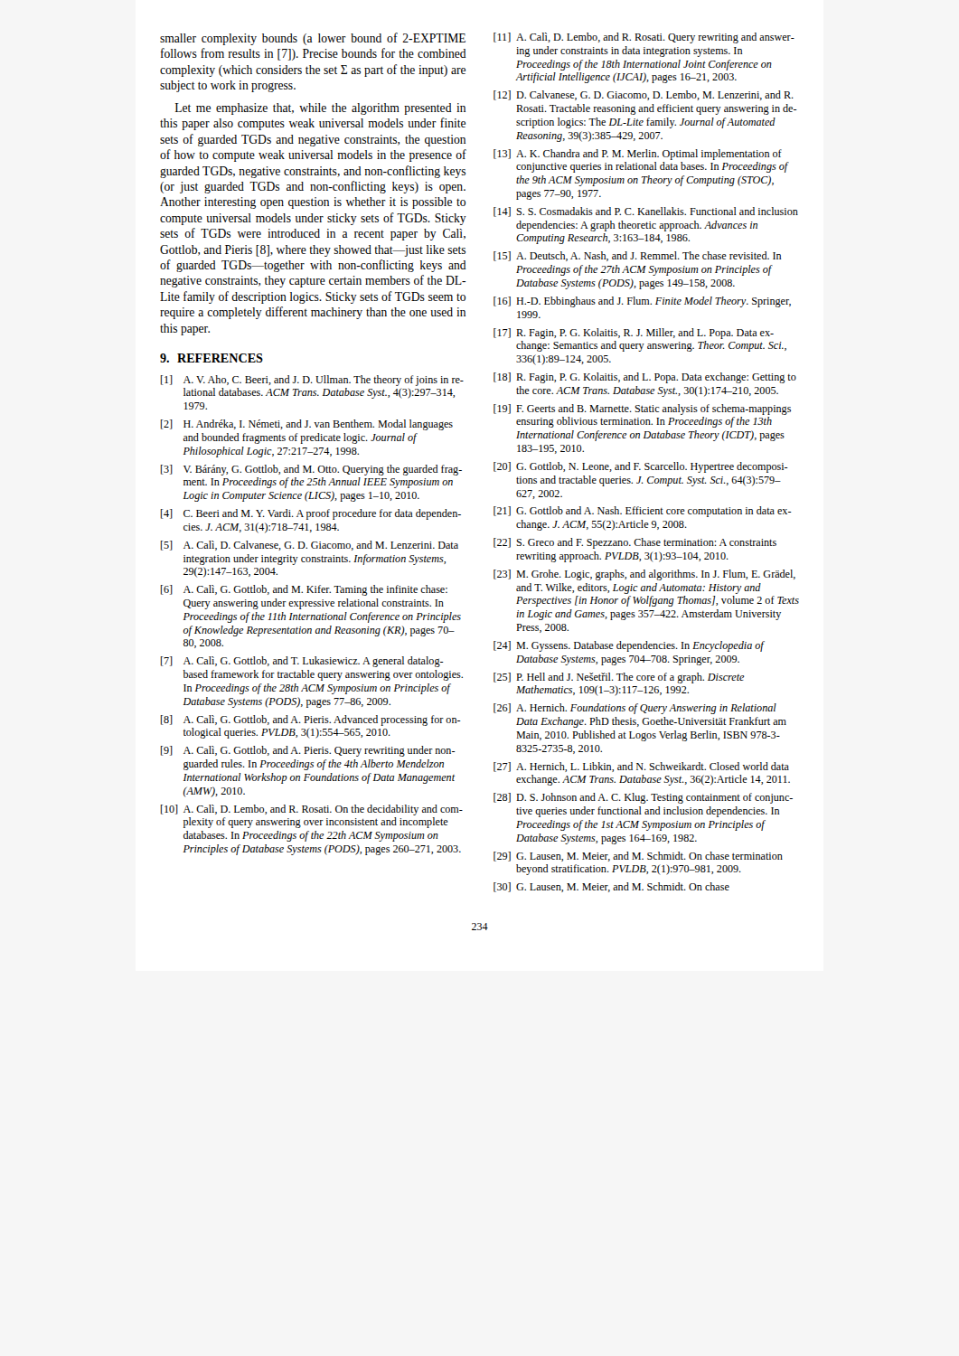smaller complexity bounds (a lower bound of 2-EXPTIME follows from results in [7]). Precise bounds for the combined complexity (which considers the set Σ as part of the input) are subject to work in progress.
Let me emphasize that, while the algorithm presented in this paper also computes weak universal models under finite sets of guarded TGDs and negative constraints, the question of how to compute weak universal models in the presence of guarded TGDs, negative constraints, and non-conflicting keys (or just guarded TGDs and non-conflicting keys) is open. Another interesting open question is whether it is possible to compute universal models under sticky sets of TGDs. Sticky sets of TGDs were introduced in a recent paper by Calì, Gottlob, and Pieris [8], where they showed that—just like sets of guarded TGDs—together with non-conflicting keys and negative constraints, they capture certain members of the DL-Lite family of description logics. Sticky sets of TGDs seem to require a completely different machinery than the one used in this paper.
9. REFERENCES
[1] A. V. Aho, C. Beeri, and J. D. Ullman. The theory of joins in relational databases. ACM Trans. Database Syst., 4(3):297–314, 1979.
[2] H. Andréka, I. Németi, and J. van Benthem. Modal languages and bounded fragments of predicate logic. Journal of Philosophical Logic, 27:217–274, 1998.
[3] V. Bárány, G. Gottlob, and M. Otto. Querying the guarded fragment. In Proceedings of the 25th Annual IEEE Symposium on Logic in Computer Science (LICS), pages 1–10, 2010.
[4] C. Beeri and M. Y. Vardi. A proof procedure for data dependencies. J. ACM, 31(4):718–741, 1984.
[5] A. Calì, D. Calvanese, G. D. Giacomo, and M. Lenzerini. Data integration under integrity constraints. Information Systems, 29(2):147–163, 2004.
[6] A. Calì, G. Gottlob, and M. Kifer. Taming the infinite chase: Query answering under expressive relational constraints. In Proceedings of the 11th International Conference on Principles of Knowledge Representation and Reasoning (KR), pages 70–80, 2008.
[7] A. Calì, G. Gottlob, and T. Lukasiewicz. A general datalog-based framework for tractable query answering over ontologies. In Proceedings of the 28th ACM Symposium on Principles of Database Systems (PODS), pages 77–86, 2009.
[8] A. Calì, G. Gottlob, and A. Pieris. Advanced processing for ontological queries. PVLDB, 3(1):554–565, 2010.
[9] A. Calì, G. Gottlob, and A. Pieris. Query rewriting under non-guarded rules. In Proceedings of the 4th Alberto Mendelzon International Workshop on Foundations of Data Management (AMW), 2010.
[10] A. Calì, D. Lembo, and R. Rosati. On the decidability and complexity of query answering over inconsistent and incomplete databases. In Proceedings of the 22th ACM Symposium on Principles of Database Systems (PODS), pages 260–271, 2003.
[11] A. Calì, D. Lembo, and R. Rosati. Query rewriting and answering under constraints in data integration systems. In Proceedings of the 18th International Joint Conference on Artificial Intelligence (IJCAI), pages 16–21, 2003.
[12] D. Calvanese, G. D. Giacomo, D. Lembo, M. Lenzerini, and R. Rosati. Tractable reasoning and efficient query answering in description logics: The DL-Lite family. Journal of Automated Reasoning, 39(3):385–429, 2007.
[13] A. K. Chandra and P. M. Merlin. Optimal implementation of conjunctive queries in relational data bases. In Proceedings of the 9th ACM Symposium on Theory of Computing (STOC), pages 77–90, 1977.
[14] S. S. Cosmadakis and P. C. Kanellakis. Functional and inclusion dependencies: A graph theoretic approach. Advances in Computing Research, 3:163–184, 1986.
[15] A. Deutsch, A. Nash, and J. Remmel. The chase revisited. In Proceedings of the 27th ACM Symposium on Principles of Database Systems (PODS), pages 149–158, 2008.
[16] H.-D. Ebbinghaus and J. Flum. Finite Model Theory. Springer, 1999.
[17] R. Fagin, P. G. Kolaitis, R. J. Miller, and L. Popa. Data exchange: Semantics and query answering. Theor. Comput. Sci., 336(1):89–124, 2005.
[18] R. Fagin, P. G. Kolaitis, and L. Popa. Data exchange: Getting to the core. ACM Trans. Database Syst., 30(1):174–210, 2005.
[19] F. Geerts and B. Marnette. Static analysis of schema-mappings ensuring oblivious termination. In Proceedings of the 13th International Conference on Database Theory (ICDT), pages 183–195, 2010.
[20] G. Gottlob, N. Leone, and F. Scarcello. Hypertree decompositions and tractable queries. J. Comput. Syst. Sci., 64(3):579–627, 2002.
[21] G. Gottlob and A. Nash. Efficient core computation in data exchange. J. ACM, 55(2):Article 9, 2008.
[22] S. Greco and F. Spezzano. Chase termination: A constraints rewriting approach. PVLDB, 3(1):93–104, 2010.
[23] M. Grohe. Logic, graphs, and algorithms. In J. Flum, E. Grädel, and T. Wilke, editors, Logic and Automata: History and Perspectives [in Honor of Wolfgang Thomas], volume 2 of Texts in Logic and Games, pages 357–422. Amsterdam University Press, 2008.
[24] M. Gyssens. Database dependencies. In Encyclopedia of Database Systems, pages 704–708. Springer, 2009.
[25] P. Hell and J. Nešetřil. The core of a graph. Discrete Mathematics, 109(1–3):117–126, 1992.
[26] A. Hernich. Foundations of Query Answering in Relational Data Exchange. PhD thesis, Goethe-Universität Frankfurt am Main, 2010. Published at Logos Verlag Berlin, ISBN 978-3-8325-2735-8, 2010.
[27] A. Hernich, L. Libkin, and N. Schweikardt. Closed world data exchange. ACM Trans. Database Syst., 36(2):Article 14, 2011.
[28] D. S. Johnson and A. C. Klug. Testing containment of conjunctive queries under functional and inclusion dependencies. In Proceedings of the 1st ACM Symposium on Principles of Database Systems, pages 164–169, 1982.
[29] G. Lausen, M. Meier, and M. Schmidt. On chase termination beyond stratification. PVLDB, 2(1):970–981, 2009.
[30] G. Lausen, M. Meier, and M. Schmidt. On chase
234